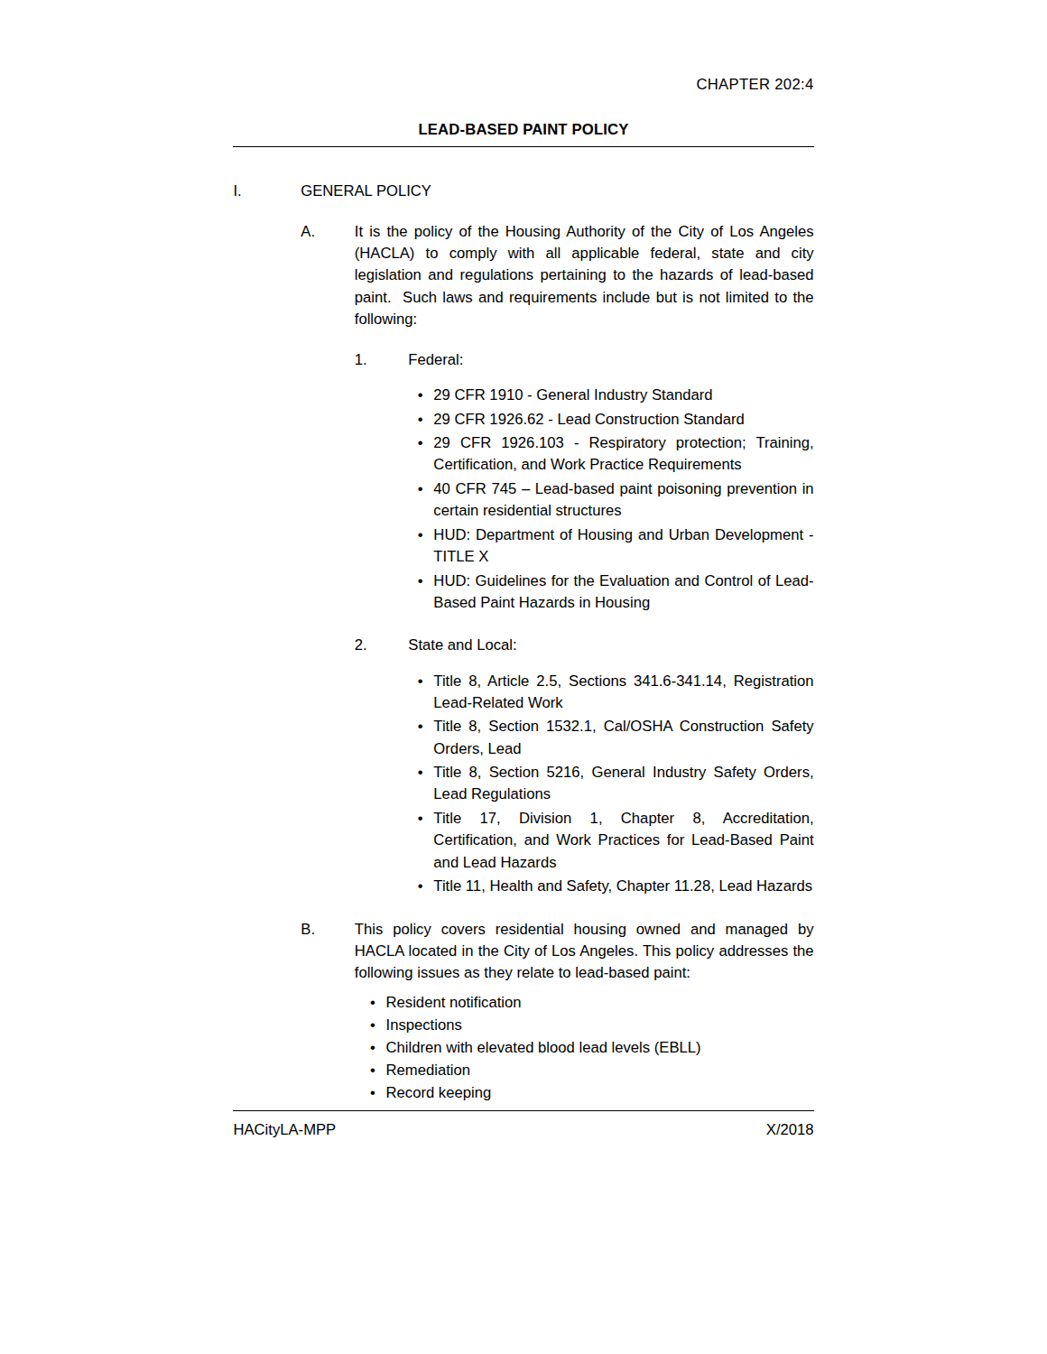CHAPTER 202:4
LEAD-BASED PAINT POLICY
| I. | GENERAL POLICY |
| A. | It is the policy of the Housing Authority of the City of Los Angeles (HACLA) to comply with all applicable federal, state and city legislation and regulations pertaining to the hazards of lead-based paint. Such laws and requirements include but is not limited to the following: |
| 1. | Federal: |
29 CFR 1910 - General Industry Standard
29 CFR 1926.62 - Lead Construction Standard
29 CFR 1926.103 - Respiratory protection; Training, Certification, and Work Practice Requirements
40 CFR 745 – Lead-based paint poisoning prevention in certain residential structures
HUD: Department of Housing and Urban Development - TITLE X
HUD: Guidelines for the Evaluation and Control of Lead-Based Paint Hazards in Housing
| 2. | State and Local: |
Title 8, Article 2.5, Sections 341.6-341.14, Registration Lead-Related Work
Title 8, Section 1532.1, Cal/OSHA Construction Safety Orders, Lead
Title 8, Section 5216, General Industry Safety Orders, Lead Regulations
Title 17, Division 1, Chapter 8, Accreditation, Certification, and Work Practices for Lead-Based Paint and Lead Hazards
Title 11, Health and Safety, Chapter 11.28, Lead Hazards
| B. | This policy covers residential housing owned and managed by HACLA located in the City of Los Angeles. This policy addresses the following issues as they relate to lead-based paint: Resident notification Inspections Children with elevated blood lead levels (EBLL) Remediation Record keeping |
HACityLA-MPP X/2018